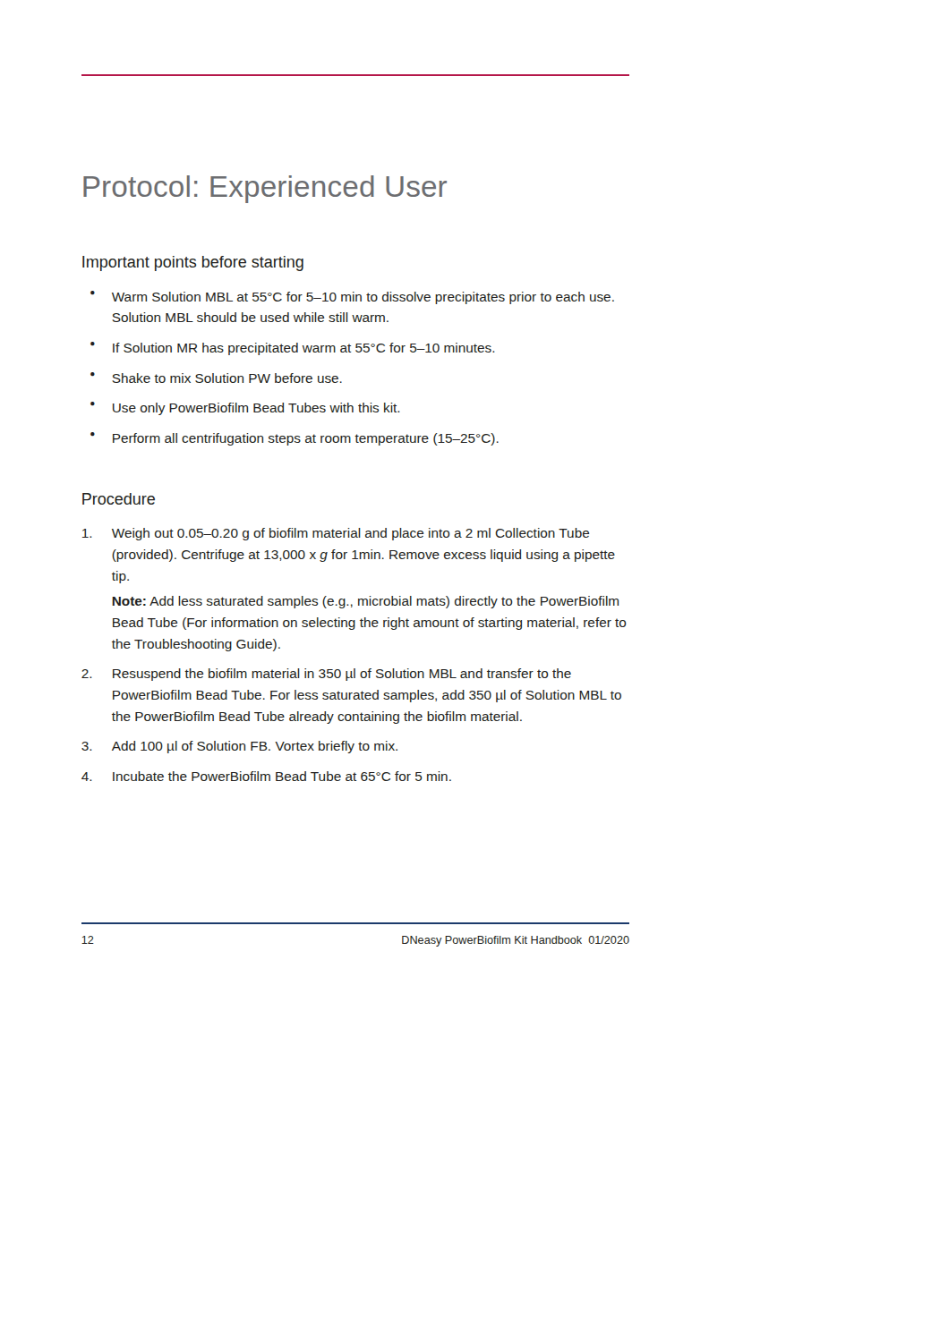Protocol: Experienced User
Important points before starting
Warm Solution MBL at 55°C for 5–10 min to dissolve precipitates prior to each use. Solution MBL should be used while still warm.
If Solution MR has precipitated warm at 55°C for 5–10 minutes.
Shake to mix Solution PW before use.
Use only PowerBiofilm Bead Tubes with this kit.
Perform all centrifugation steps at room temperature (15–25°C).
Procedure
Weigh out 0.05–0.20 g of biofilm material and place into a 2 ml Collection Tube (provided). Centrifuge at 13,000 x g for 1min. Remove excess liquid using a pipette tip.
Note: Add less saturated samples (e.g., microbial mats) directly to the PowerBiofilm Bead Tube (For information on selecting the right amount of starting material, refer to the Troubleshooting Guide).
Resuspend the biofilm material in 350 µl of Solution MBL and transfer to the PowerBiofilm Bead Tube. For less saturated samples, add 350 µl of Solution MBL to the PowerBiofilm Bead Tube already containing the biofilm material.
Add 100 µl of Solution FB. Vortex briefly to mix.
Incubate the PowerBiofilm Bead Tube at 65°C for 5 min.
12
DNeasy PowerBiofilm Kit Handbook 01/2020